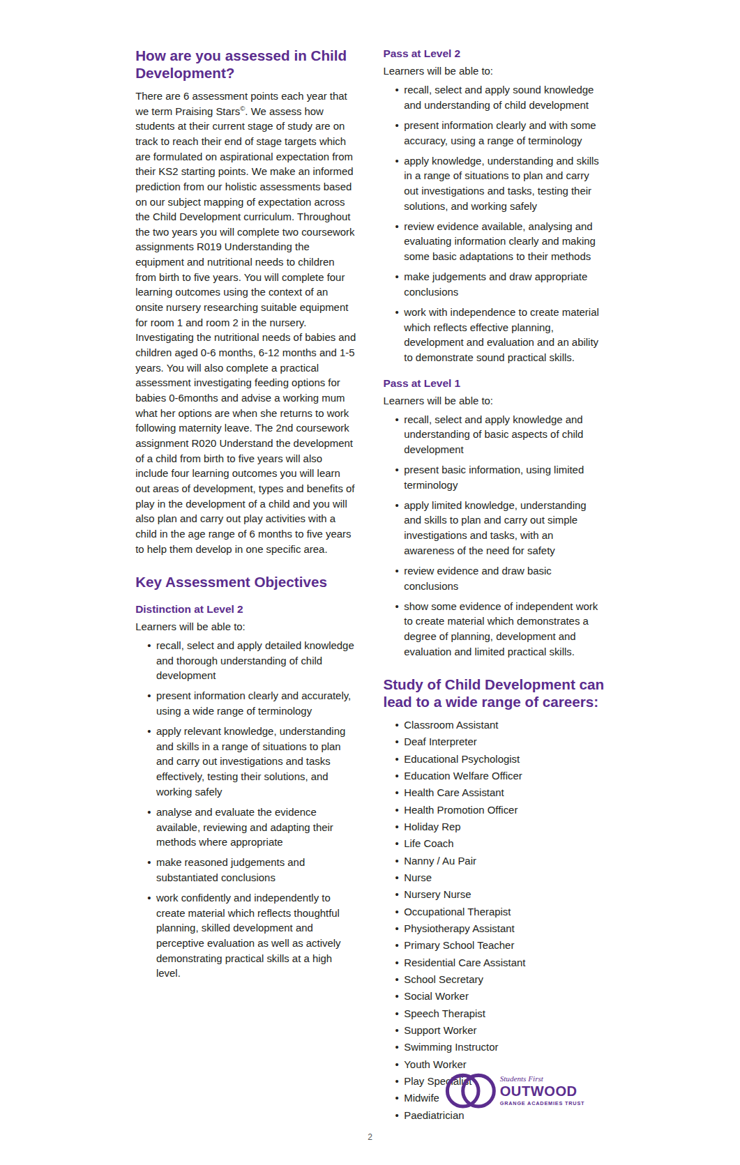How are you assessed in Child Development?
There are 6 assessment points each year that we term Praising Stars©. We assess how students at their current stage of study are on track to reach their end of stage targets which are formulated on aspirational expectation from their KS2 starting points. We make an informed prediction from our holistic assessments based on our subject mapping of expectation across the Child Development curriculum. Throughout the two years you will complete two coursework assignments R019 Understanding the equipment and nutritional needs to children from birth to five years. You will complete four learning outcomes using the context of an onsite nursery researching suitable equipment for room 1 and room 2 in the nursery. Investigating the nutritional needs of babies and children aged 0-6 months, 6-12 months and 1-5 years. You will also complete a practical assessment investigating feeding options for babies 0-6months and advise a working mum what her options are when she returns to work following maternity leave. The 2nd coursework assignment R020 Understand the development of a child from birth to five years will also include four learning outcomes you will learn out areas of development, types and benefits of play in the development of a child and you will also plan and carry out play activities with a child in the age range of 6 months to five years to help them develop in one specific area.
Key Assessment Objectives
Distinction at Level 2
Learners will be able to:
recall, select and apply detailed knowledge and thorough understanding of child development
present information clearly and accurately, using a wide range of terminology
apply relevant knowledge, understanding and skills in a range of situations to plan and carry out investigations and tasks effectively, testing their solutions, and working safely
analyse and evaluate the evidence available, reviewing and adapting their methods where appropriate
make reasoned judgements and substantiated conclusions
work confidently and independently to create material which reflects thoughtful planning, skilled development and perceptive evaluation as well as actively demonstrating practical skills at a high level.
Pass at Level 2
Learners will be able to:
recall, select and apply sound knowledge and understanding of child development
present information clearly and with some accuracy, using a range of terminology
apply knowledge, understanding and skills in a range of situations to plan and carry out investigations and tasks, testing their solutions, and working safely
review evidence available, analysing and evaluating information clearly and making some basic adaptations to their methods
make judgements and draw appropriate conclusions
work with independence to create material which reflects effective planning, development and evaluation and an ability to demonstrate sound practical skills.
Pass at Level 1
Learners will be able to:
recall, select and apply knowledge and understanding of basic aspects of child development
present basic information, using limited terminology
apply limited knowledge, understanding and skills to plan and carry out simple investigations and tasks, with an awareness of the need for safety
review evidence and draw basic conclusions
show some evidence of independent work to create material which demonstrates a degree of planning, development and evaluation and limited practical skills.
Study of Child Development can lead to a wide range of careers:
Classroom Assistant
Deaf Interpreter
Educational Psychologist
Education Welfare Officer
Health Care Assistant
Health Promotion Officer
Holiday Rep
Life Coach
Nanny / Au Pair
Nurse
Nursery Nurse
Occupational Therapist
Physiotherapy Assistant
Primary School Teacher
Residential Care Assistant
School Secretary
Social Worker
Speech Therapist
Support Worker
Swimming Instructor
Youth Worker
Play Specialist
Midwife
Paediatrician
Students First OUTWOOD GRANGE ACADEMIES TRUST
2